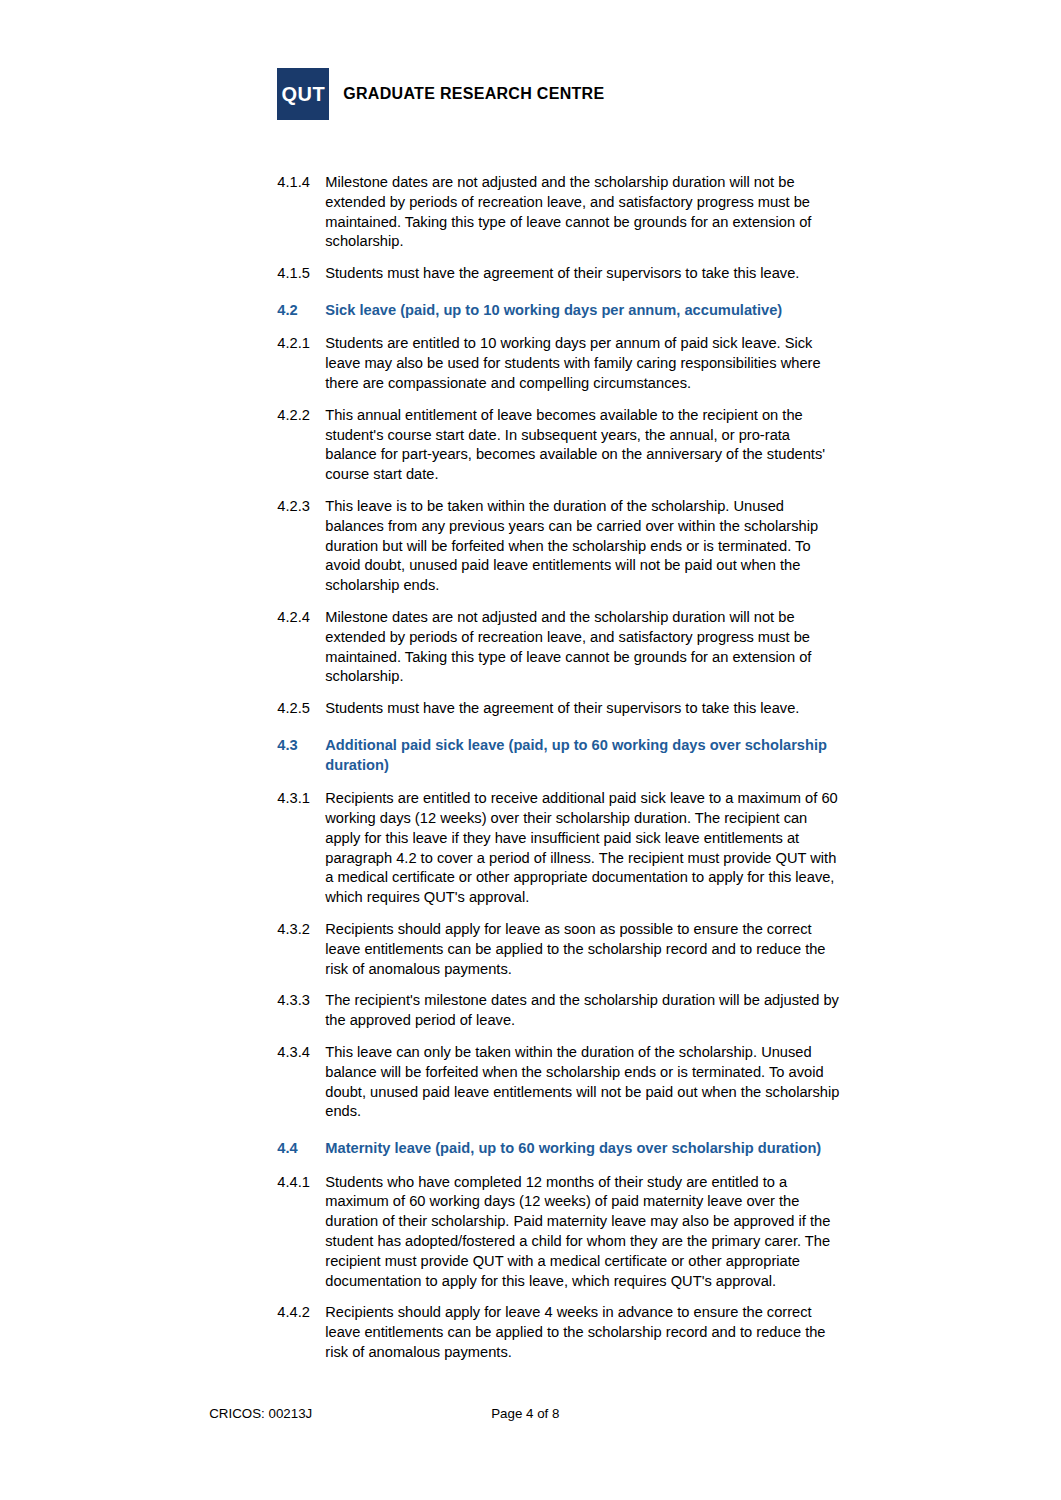QUT
GRADUATE RESEARCH CENTRE
4.1.4
Milestone dates are not adjusted and the scholarship duration will not be extended by periods of recreation leave, and satisfactory progress must be maintained. Taking this type of leave cannot be grounds for an extension of scholarship.
4.1.5
Students must have the agreement of their supervisors to take this leave.
4.2
Sick leave (paid, up to 10 working days per annum, accumulative)
4.2.1
Students are entitled to 10 working days per annum of paid sick leave. Sick leave may also be used for students with family caring responsibilities where there are compassionate and compelling circumstances.
4.2.2
This annual entitlement of leave becomes available to the recipient on the student's course start date. In subsequent years, the annual, or pro-rata balance for part-years, becomes available on the anniversary of the students' course start date.
4.2.3
This leave is to be taken within the duration of the scholarship. Unused balances from any previous years can be carried over within the scholarship duration but will be forfeited when the scholarship ends or is terminated. To avoid doubt, unused paid leave entitlements will not be paid out when the scholarship ends.
4.2.4
Milestone dates are not adjusted and the scholarship duration will not be extended by periods of recreation leave, and satisfactory progress must be maintained. Taking this type of leave cannot be grounds for an extension of scholarship.
4.2.5
Students must have the agreement of their supervisors to take this leave.
4.3
Additional paid sick leave (paid, up to 60 working days over scholarship duration)
4.3.1
Recipients are entitled to receive additional paid sick leave to a maximum of 60 working days (12 weeks) over their scholarship duration. The recipient can apply for this leave if they have insufficient paid sick leave entitlements at paragraph 4.2 to cover a period of illness. The recipient must provide QUT with a medical certificate or other appropriate documentation to apply for this leave, which requires QUT's approval.
4.3.2
Recipients should apply for leave as soon as possible to ensure the correct leave entitlements can be applied to the scholarship record and to reduce the risk of anomalous payments.
4.3.3
The recipient's milestone dates and the scholarship duration will be adjusted by the approved period of leave.
4.3.4
This leave can only be taken within the duration of the scholarship. Unused balance will be forfeited when the scholarship ends or is terminated. To avoid doubt, unused paid leave entitlements will not be paid out when the scholarship ends.
4.4
Maternity leave (paid, up to 60 working days over scholarship duration)
4.4.1
Students who have completed 12 months of their study are entitled to a maximum of 60 working days (12 weeks) of paid maternity leave over the duration of their scholarship. Paid maternity leave may also be approved if the student has adopted/fostered a child for whom they are the primary carer. The recipient must provide QUT with a medical certificate or other appropriate documentation to apply for this leave, which requires QUT's approval.
4.4.2
Recipients should apply for leave 4 weeks in advance to ensure the correct leave entitlements can be applied to the scholarship record and to reduce the risk of anomalous payments.
CRICOS: 00213J
Page 4 of 8